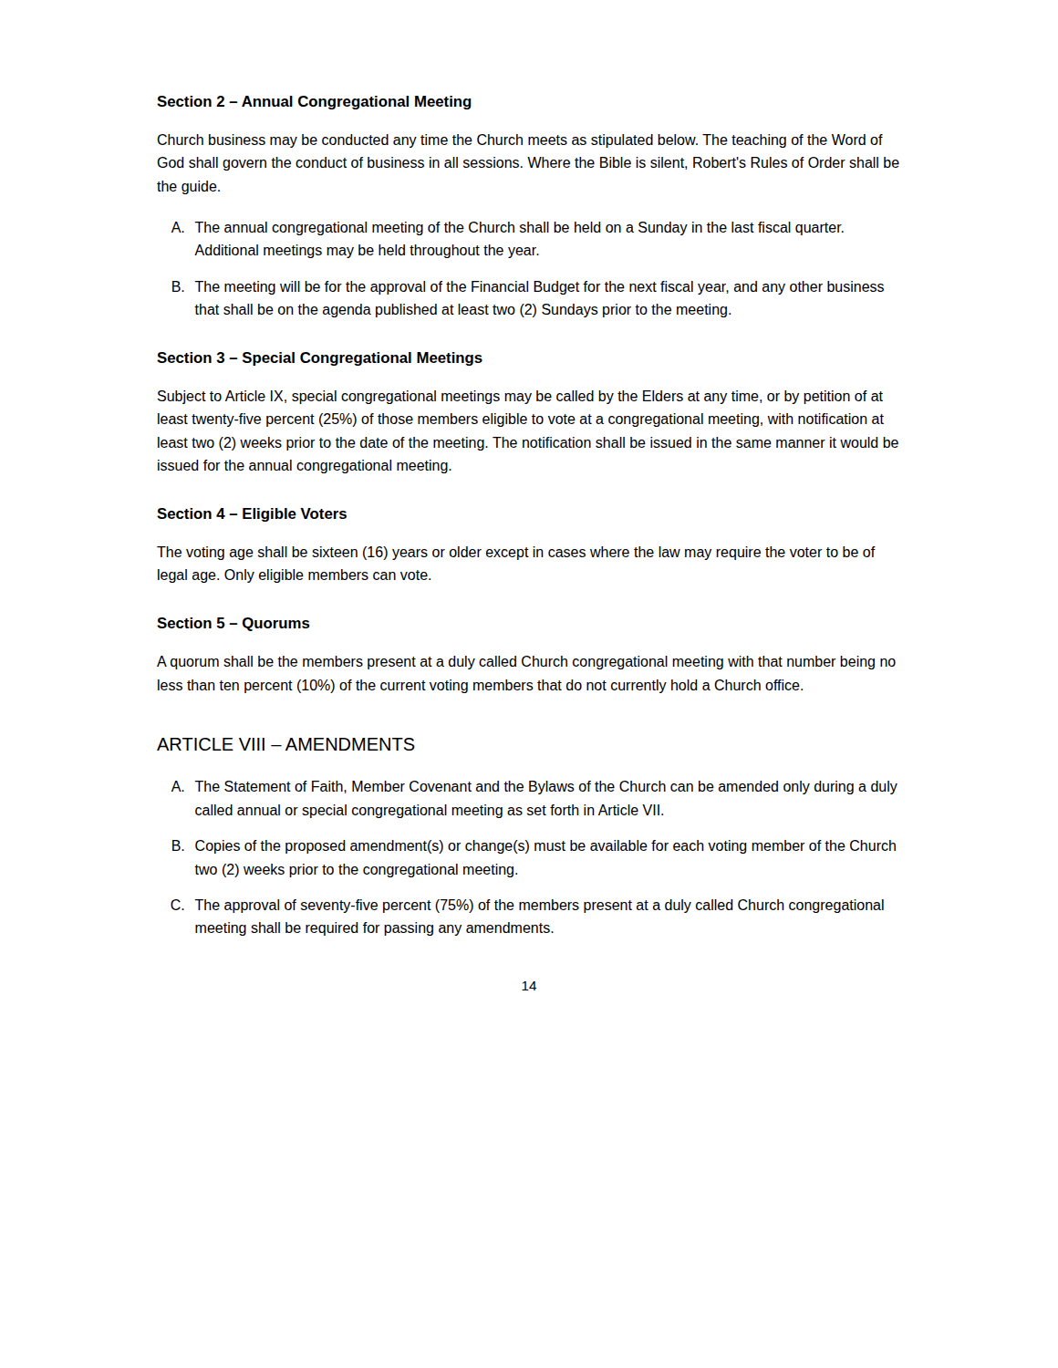Section 2 – Annual Congregational Meeting
Church business may be conducted any time the Church meets as stipulated below. The teaching of the Word of God shall govern the conduct of business in all sessions. Where the Bible is silent, Robert's Rules of Order shall be the guide.
The annual congregational meeting of the Church shall be held on a Sunday in the last fiscal quarter. Additional meetings may be held throughout the year.
The meeting will be for the approval of the Financial Budget for the next fiscal year, and any other business that shall be on the agenda published at least two (2) Sundays prior to the meeting.
Section 3 – Special Congregational Meetings
Subject to Article IX, special congregational meetings may be called by the Elders at any time, or by petition of at least twenty-five percent (25%) of those members eligible to vote at a congregational meeting, with notification at least two (2) weeks prior to the date of the meeting. The notification shall be issued in the same manner it would be issued for the annual congregational meeting.
Section 4 – Eligible Voters
The voting age shall be sixteen (16) years or older except in cases where the law may require the voter to be of legal age. Only eligible members can vote.
Section 5 – Quorums
A quorum shall be the members present at a duly called Church congregational meeting with that number being no less than ten percent (10%) of the current voting members that do not currently hold a Church office.
ARTICLE VIII – AMENDMENTS
The Statement of Faith, Member Covenant and the Bylaws of the Church can be amended only during a duly called annual or special congregational meeting as set forth in Article VII.
Copies of the proposed amendment(s) or change(s) must be available for each voting member of the Church two (2) weeks prior to the congregational meeting.
The approval of seventy-five percent (75%) of the members present at a duly called Church congregational meeting shall be required for passing any amendments.
14